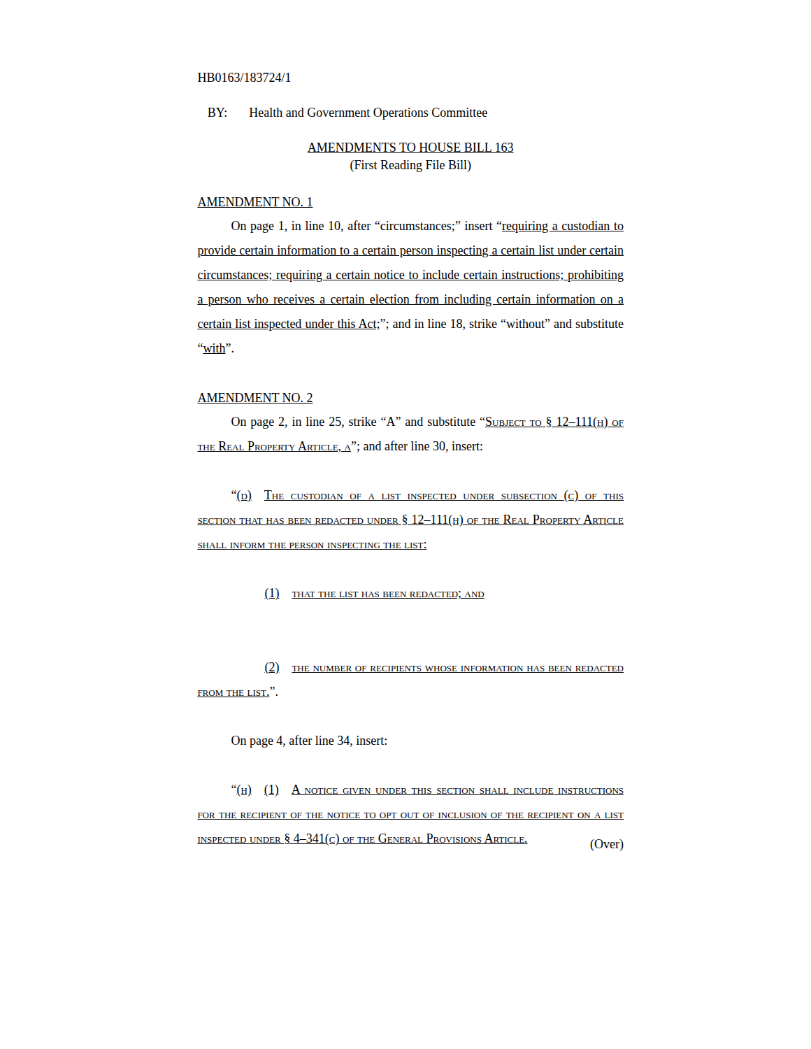HB0163/183724/1
BY: Health and Government Operations Committee
Amendments to House Bill 163 (First Reading File Bill)
AMENDMENT NO. 1
On page 1, in line 10, after “circumstances;” insert “requiring a custodian to provide certain information to a certain person inspecting a certain list under certain circumstances; requiring a certain notice to include certain instructions; prohibiting a person who receives a certain election from including certain information on a certain list inspected under this Act;”; and in line 18, strike “without” and substitute “with”.
AMENDMENT NO. 2
On page 2, in line 25, strike “A” and substitute “Subject to § 12–111(h) of the Real Property Article, a”; and after line 30, insert:
“(d) The custodian of a list inspected under subsection (c) of this section that has been redacted under § 12–111(h) of the Real Property Article shall inform the person inspecting the list:
(1) that the list has been redacted; and
(2) the number of recipients whose information has been redacted from the list.”.
On page 4, after line 34, insert:
“(h) (1) A notice given under this section shall include instructions for the recipient of the notice to opt out of inclusion of the recipient on a list inspected under § 4–341(c) of the General Provisions Article.
(Over)